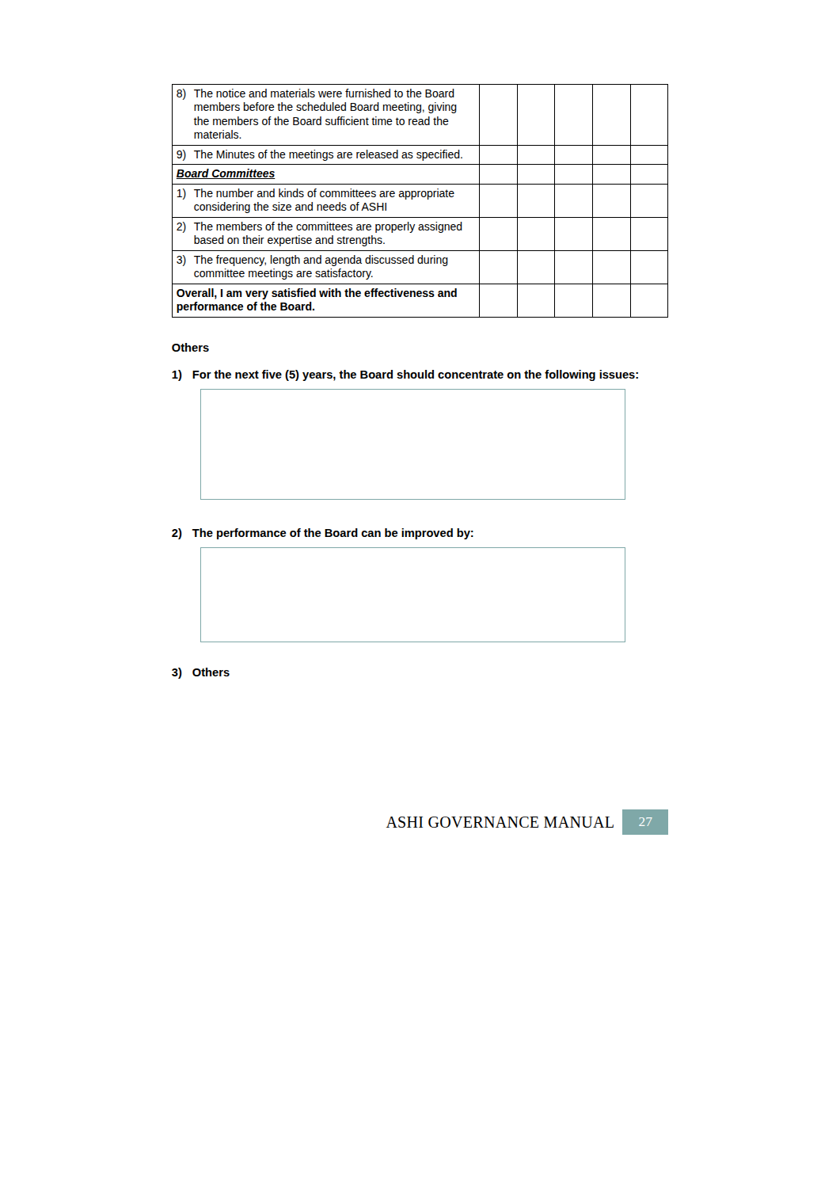| 8) The notice and materials were furnished to the Board members before the scheduled Board meeting, giving the members of the Board sufficient time to read the materials. | | | | | |
| 9) The Minutes of the meetings are released as specified. | | | | | |
| Board Committees | | | | | |
| 1) The number and kinds of committees are appropriate considering the size and needs of ASHI | | | | | |
| 2) The members of the committees are properly assigned based on their expertise and strengths. | | | | | |
| 3) The frequency, length and agenda discussed during committee meetings are satisfactory. | | | | | |
| Overall, I am very satisfied with the effectiveness and performance of the Board. | | | | | |
Others
1) For the next five (5) years, the Board should concentrate on the following issues:
2) The performance of the Board can be improved by:
3) Others
ASHI GOVERNANCE MANUAL
27